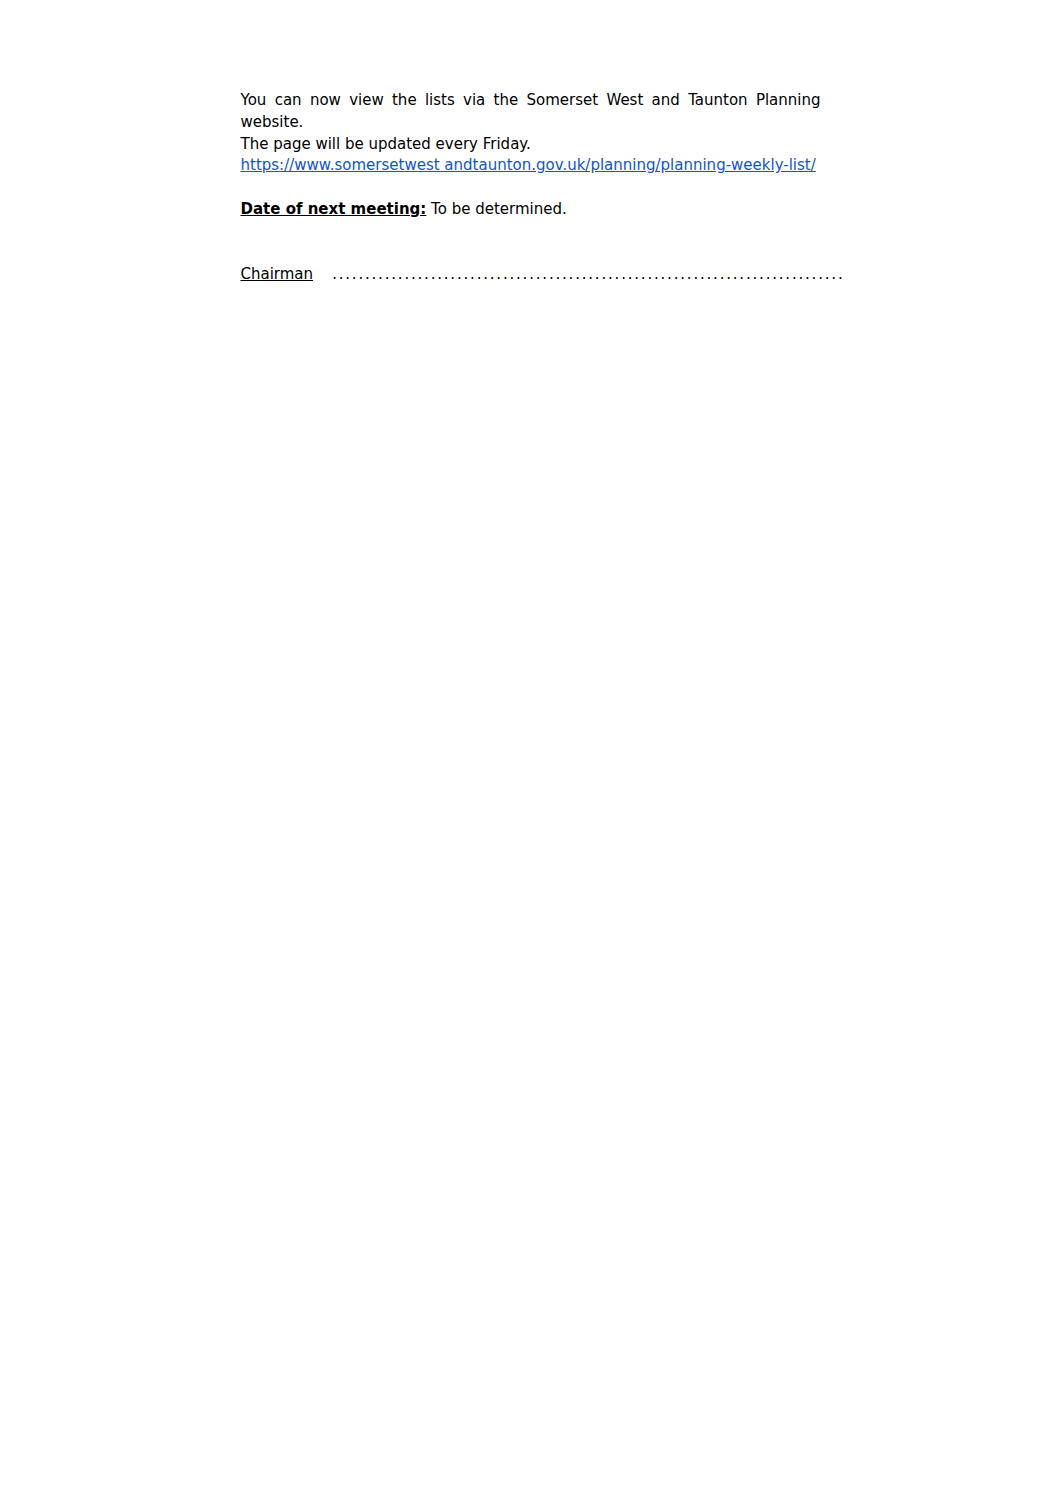You can now view the lists via the Somerset West and Taunton Planning website.
The page will be updated every Friday.
https://www.somersetwest andtaunton.gov.uk/planning/planning-weekly-list/
Date of next meeting: To be determined.
Chairman ..............................................................................